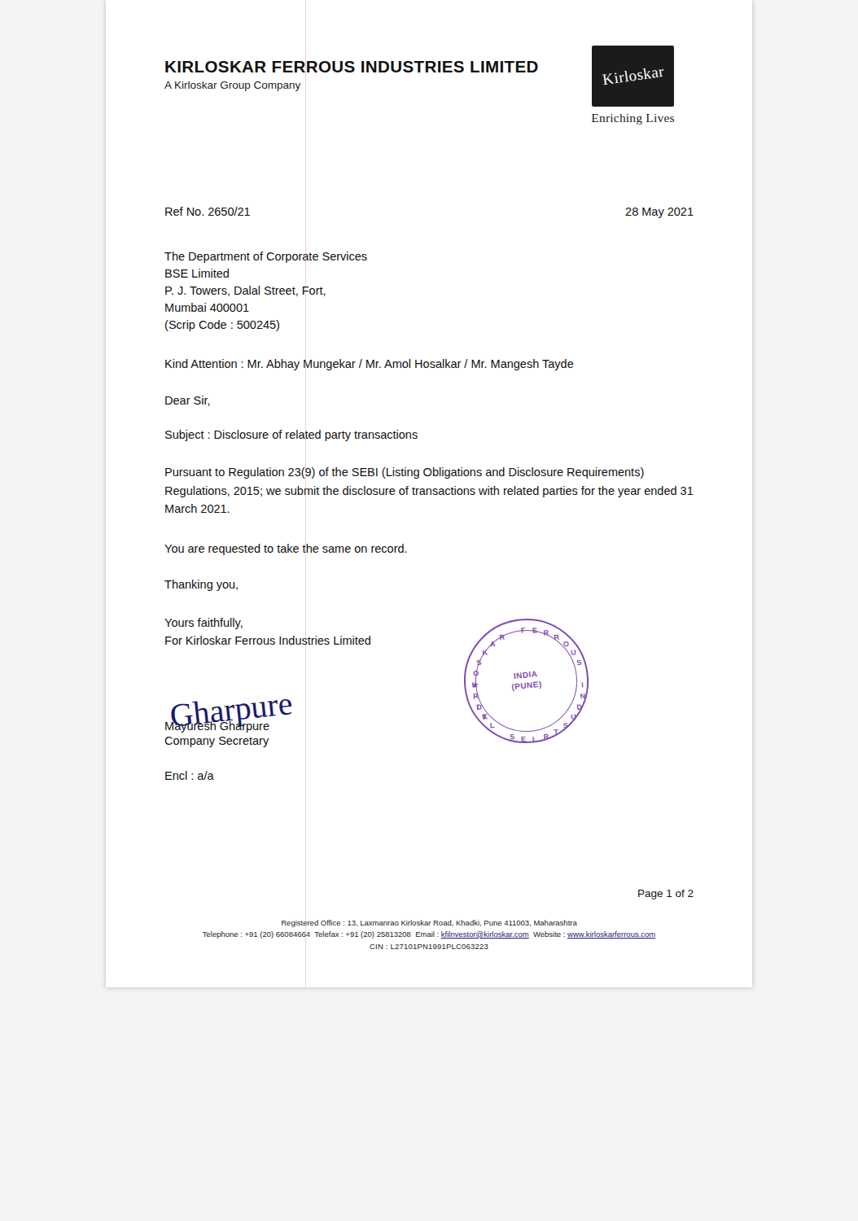Kirloskar
Enriching Lives
KIRLOSKAR FERROUS INDUSTRIES LIMITED
A Kirloskar Group Company
Ref No. 2650/21
28 May 2021
The Department of Corporate Services
BSE Limited
P. J. Towers, Dalal Street, Fort,
Mumbai 400001
(Scrip Code : 500245)
Kind Attention : Mr. Abhay Mungekar / Mr. Amol Hosalkar / Mr. Mangesh Tayde
Dear Sir,
Subject : Disclosure of related party transactions
Pursuant to Regulation 23(9) of the SEBI (Listing Obligations and Disclosure Requirements) Regulations, 2015; we submit the disclosure of transactions with related parties for the year ended 31 March 2021.
You are requested to take the same on record.
Thanking you,
Yours faithfully,
For Kirloskar Ferrous Industries Limited
Gharpure
Mayuresh Gharpure
Company Secretary
Encl : a/a
K I R L O S K A R F E R R O U S I N D U S T R I E S L T D . ★
INDIA
(PUNE)
Page 1 of 2
Registered Office : 13, Laxmanrao Kirloskar Road, Khadki, Pune 411003, Maharashtra
Telephone : +91 (20) 66084664 Telefax : +91 (20) 25813208 Email : kfilnvestor@kirloskar.com Website : www.kirloskarferrous.com
CIN : L27101PN1991PLC063223